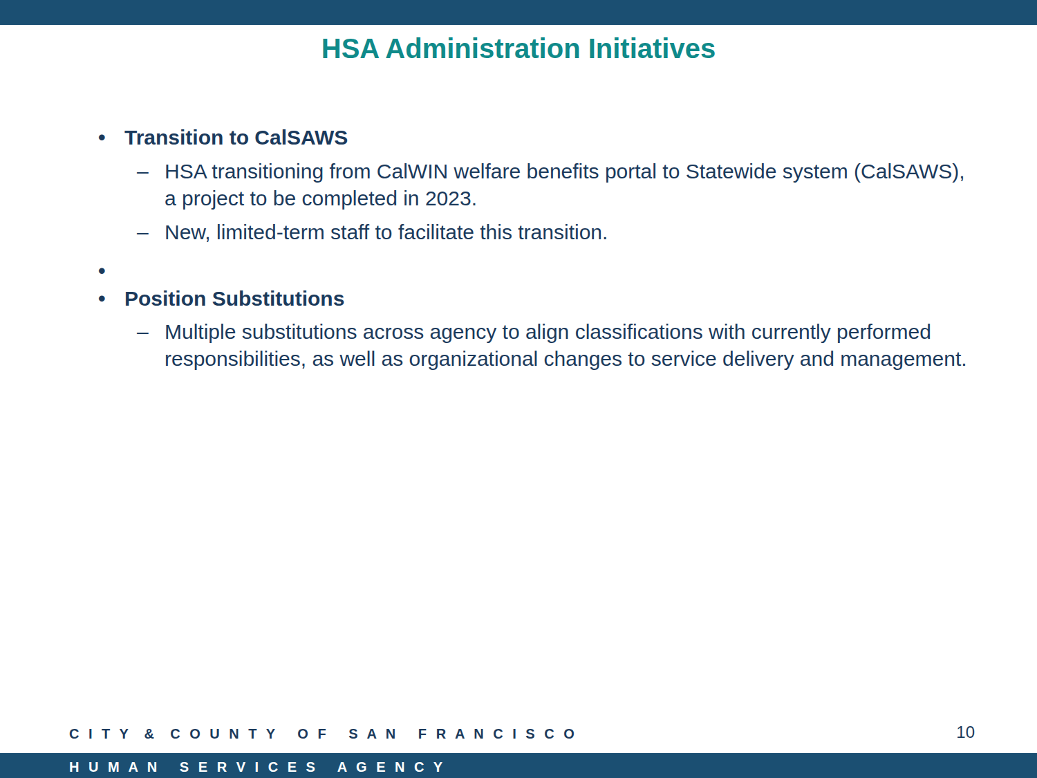HSA Administration Initiatives
Transition to CalSAWS
HSA transitioning from CalWIN welfare benefits portal to Statewide system (CalSAWS), a project to be completed in 2023.
New, limited-term staff to facilitate this transition.
Position Substitutions
Multiple substitutions across agency to align classifications with currently performed responsibilities, as well as organizational changes to service delivery and management.
C I T Y & C O U N T Y O F S A N F R A N C I S C O
10
H U M A N S E R V I C E S A G E N C Y